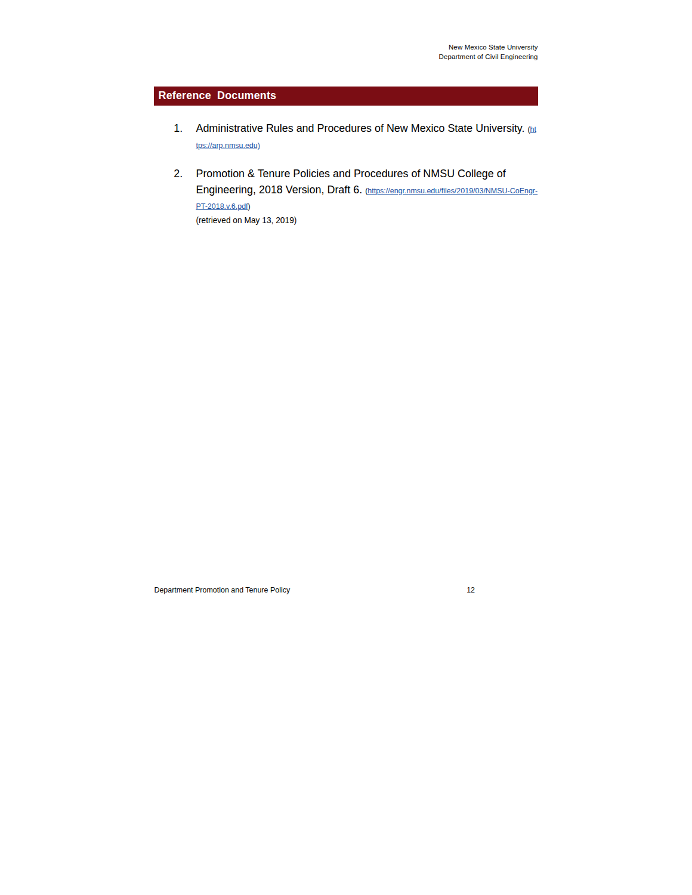New Mexico State University
Department of Civil Engineering
Reference Documents
Administrative Rules and Procedures of New Mexico State University. (https://arp.nmsu.edu)
Promotion & Tenure Policies and Procedures of NMSU College of Engineering, 2018 Version, Draft 6. (https://engr.nmsu.edu/files/2019/03/NMSU-CoEngr-PT-2018.v.6.pdf) (retrieved on May 13, 2019)
Department Promotion and Tenure Policy 12